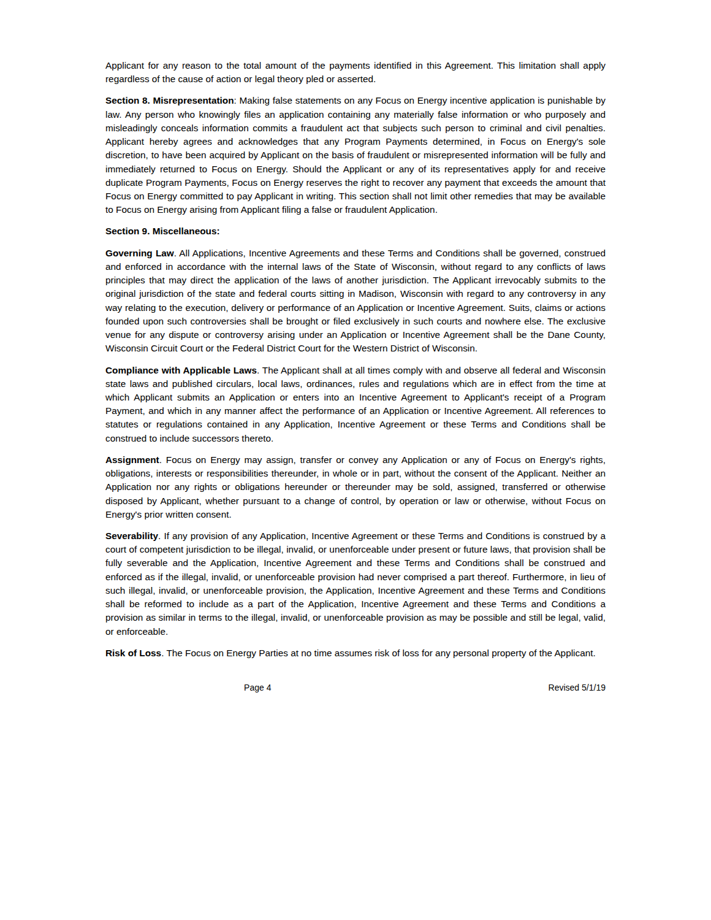Applicant for any reason to the total amount of the payments identified in this Agreement. This limitation shall apply regardless of the cause of action or legal theory pled or asserted.
Section 8. Misrepresentation: Making false statements on any Focus on Energy incentive application is punishable by law. Any person who knowingly files an application containing any materially false information or who purposely and misleadingly conceals information commits a fraudulent act that subjects such person to criminal and civil penalties. Applicant hereby agrees and acknowledges that any Program Payments determined, in Focus on Energy's sole discretion, to have been acquired by Applicant on the basis of fraudulent or misrepresented information will be fully and immediately returned to Focus on Energy. Should the Applicant or any of its representatives apply for and receive duplicate Program Payments, Focus on Energy reserves the right to recover any payment that exceeds the amount that Focus on Energy committed to pay Applicant in writing. This section shall not limit other remedies that may be available to Focus on Energy arising from Applicant filing a false or fraudulent Application.
Section 9. Miscellaneous:
Governing Law. All Applications, Incentive Agreements and these Terms and Conditions shall be governed, construed and enforced in accordance with the internal laws of the State of Wisconsin, without regard to any conflicts of laws principles that may direct the application of the laws of another jurisdiction. The Applicant irrevocably submits to the original jurisdiction of the state and federal courts sitting in Madison, Wisconsin with regard to any controversy in any way relating to the execution, delivery or performance of an Application or Incentive Agreement. Suits, claims or actions founded upon such controversies shall be brought or filed exclusively in such courts and nowhere else. The exclusive venue for any dispute or controversy arising under an Application or Incentive Agreement shall be the Dane County, Wisconsin Circuit Court or the Federal District Court for the Western District of Wisconsin.
Compliance with Applicable Laws. The Applicant shall at all times comply with and observe all federal and Wisconsin state laws and published circulars, local laws, ordinances, rules and regulations which are in effect from the time at which Applicant submits an Application or enters into an Incentive Agreement to Applicant's receipt of a Program Payment, and which in any manner affect the performance of an Application or Incentive Agreement. All references to statutes or regulations contained in any Application, Incentive Agreement or these Terms and Conditions shall be construed to include successors thereto.
Assignment. Focus on Energy may assign, transfer or convey any Application or any of Focus on Energy's rights, obligations, interests or responsibilities thereunder, in whole or in part, without the consent of the Applicant. Neither an Application nor any rights or obligations hereunder or thereunder may be sold, assigned, transferred or otherwise disposed by Applicant, whether pursuant to a change of control, by operation or law or otherwise, without Focus on Energy's prior written consent.
Severability. If any provision of any Application, Incentive Agreement or these Terms and Conditions is construed by a court of competent jurisdiction to be illegal, invalid, or unenforceable under present or future laws, that provision shall be fully severable and the Application, Incentive Agreement and these Terms and Conditions shall be construed and enforced as if the illegal, invalid, or unenforceable provision had never comprised a part thereof. Furthermore, in lieu of such illegal, invalid, or unenforceable provision, the Application, Incentive Agreement and these Terms and Conditions shall be reformed to include as a part of the Application, Incentive Agreement and these Terms and Conditions a provision as similar in terms to the illegal, invalid, or unenforceable provision as may be possible and still be legal, valid, or enforceable.
Risk of Loss. The Focus on Energy Parties at no time assumes risk of loss for any personal property of the Applicant.
Page 4 Revised 5/1/19